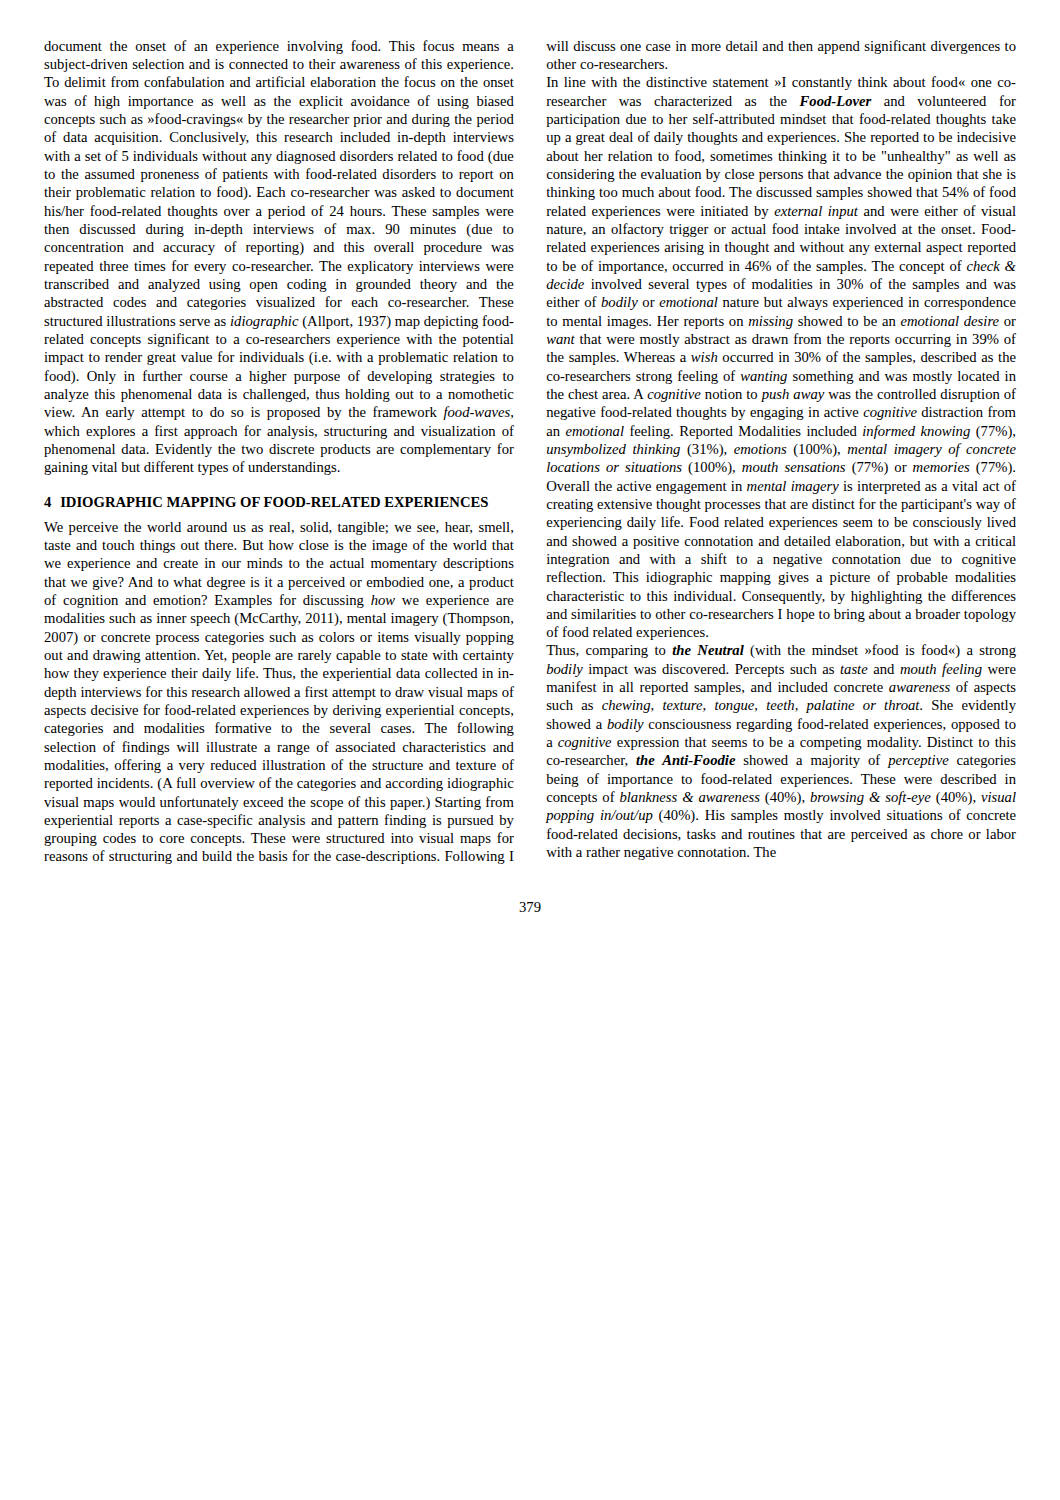document the onset of an experience involving food. This focus means a subject-driven selection and is connected to their awareness of this experience. To delimit from confabulation and artificial elaboration the focus on the onset was of high importance as well as the explicit avoidance of using biased concepts such as »food-cravings« by the researcher prior and during the period of data acquisition. Conclusively, this research included in-depth interviews with a set of 5 individuals without any diagnosed disorders related to food (due to the assumed proneness of patients with food-related disorders to report on their problematic relation to food). Each co-researcher was asked to document his/her food-related thoughts over a period of 24 hours. These samples were then discussed during in-depth interviews of max. 90 minutes (due to concentration and accuracy of reporting) and this overall procedure was repeated three times for every co-researcher. The explicatory interviews were transcribed and analyzed using open coding in grounded theory and the abstracted codes and categories visualized for each co-researcher. These structured illustrations serve as idiographic (Allport, 1937) map depicting food-related concepts significant to a co-researchers experience with the potential impact to render great value for individuals (i.e. with a problematic relation to food). Only in further course a higher purpose of developing strategies to analyze this phenomenal data is challenged, thus holding out to a nomothetic view. An early attempt to do so is proposed by the framework food-waves, which explores a first approach for analysis, structuring and visualization of phenomenal data. Evidently the two discrete products are complementary for gaining vital but different types of understandings.
4 IDIOGRAPHIC MAPPING OF FOOD-RELATED EXPERIENCES
We perceive the world around us as real, solid, tangible; we see, hear, smell, taste and touch things out there. But how close is the image of the world that we experience and create in our minds to the actual momentary descriptions that we give? And to what degree is it a perceived or embodied one, a product of cognition and emotion? Examples for discussing how we experience are modalities such as inner speech (McCarthy, 2011), mental imagery (Thompson, 2007) or concrete process categories such as colors or items visually popping out and drawing attention. Yet, people are rarely capable to state with certainty how they experience their daily life. Thus, the experiential data collected in in-depth interviews for this research allowed a first attempt to draw visual maps of aspects decisive for food-related experiences by deriving experiential concepts, categories and modalities formative to the several cases. The following selection of findings will illustrate a range of associated characteristics and modalities, offering a very reduced illustration of the structure and texture of reported incidents. (A full overview of the categories and according idiographic visual maps would unfortunately exceed the scope of this paper.) Starting from experiential reports a case-specific analysis and pattern finding is pursued by grouping codes to core concepts. These were structured into visual maps for reasons of structuring and build the basis for the case-descriptions. Following I will discuss one case in more detail and then append significant divergences to other co-researchers.
In line with the distinctive statement »I constantly think about food« one co-researcher was characterized as the Food-Lover and volunteered for participation due to her self-attributed mindset that food-related thoughts take up a great deal of daily thoughts and experiences. She reported to be indecisive about her relation to food, sometimes thinking it to be "unhealthy" as well as considering the evaluation by close persons that advance the opinion that she is thinking too much about food. The discussed samples showed that 54% of food related experiences were initiated by external input and were either of visual nature, an olfactory trigger or actual food intake involved at the onset. Food-related experiences arising in thought and without any external aspect reported to be of importance, occurred in 46% of the samples. The concept of check & decide involved several types of modalities in 30% of the samples and was either of bodily or emotional nature but always experienced in correspondence to mental images. Her reports on missing showed to be an emotional desire or want that were mostly abstract as drawn from the reports occurring in 39% of the samples. Whereas a wish occurred in 30% of the samples, described as the co-researchers strong feeling of wanting something and was mostly located in the chest area. A cognitive notion to push away was the controlled disruption of negative food-related thoughts by engaging in active cognitive distraction from an emotional feeling. Reported Modalities included informed knowing (77%), unsymbolized thinking (31%), emotions (100%), mental imagery of concrete locations or situations (100%), mouth sensations (77%) or memories (77%). Overall the active engagement in mental imagery is interpreted as a vital act of creating extensive thought processes that are distinct for the participant's way of experiencing daily life. Food related experiences seem to be consciously lived and showed a positive connotation and detailed elaboration, but with a critical integration and with a shift to a negative connotation due to cognitive reflection. This idiographic mapping gives a picture of probable modalities characteristic to this individual. Consequently, by highlighting the differences and similarities to other co-researchers I hope to bring about a broader topology of food related experiences.
Thus, comparing to the Neutral (with the mindset »food is food«) a strong bodily impact was discovered. Percepts such as taste and mouth feeling were manifest in all reported samples, and included concrete awareness of aspects such as chewing, texture, tongue, teeth, palatine or throat. She evidently showed a bodily consciousness regarding food-related experiences, opposed to a cognitive expression that seems to be a competing modality. Distinct to this co-researcher, the Anti-Foodie showed a majority of perceptive categories being of importance to food-related experiences. These were described in concepts of blankness & awareness (40%), browsing & soft-eye (40%), visual popping in/out/up (40%). His samples mostly involved situations of concrete food-related decisions, tasks and routines that are perceived as chore or labor with a rather negative connotation. The
379